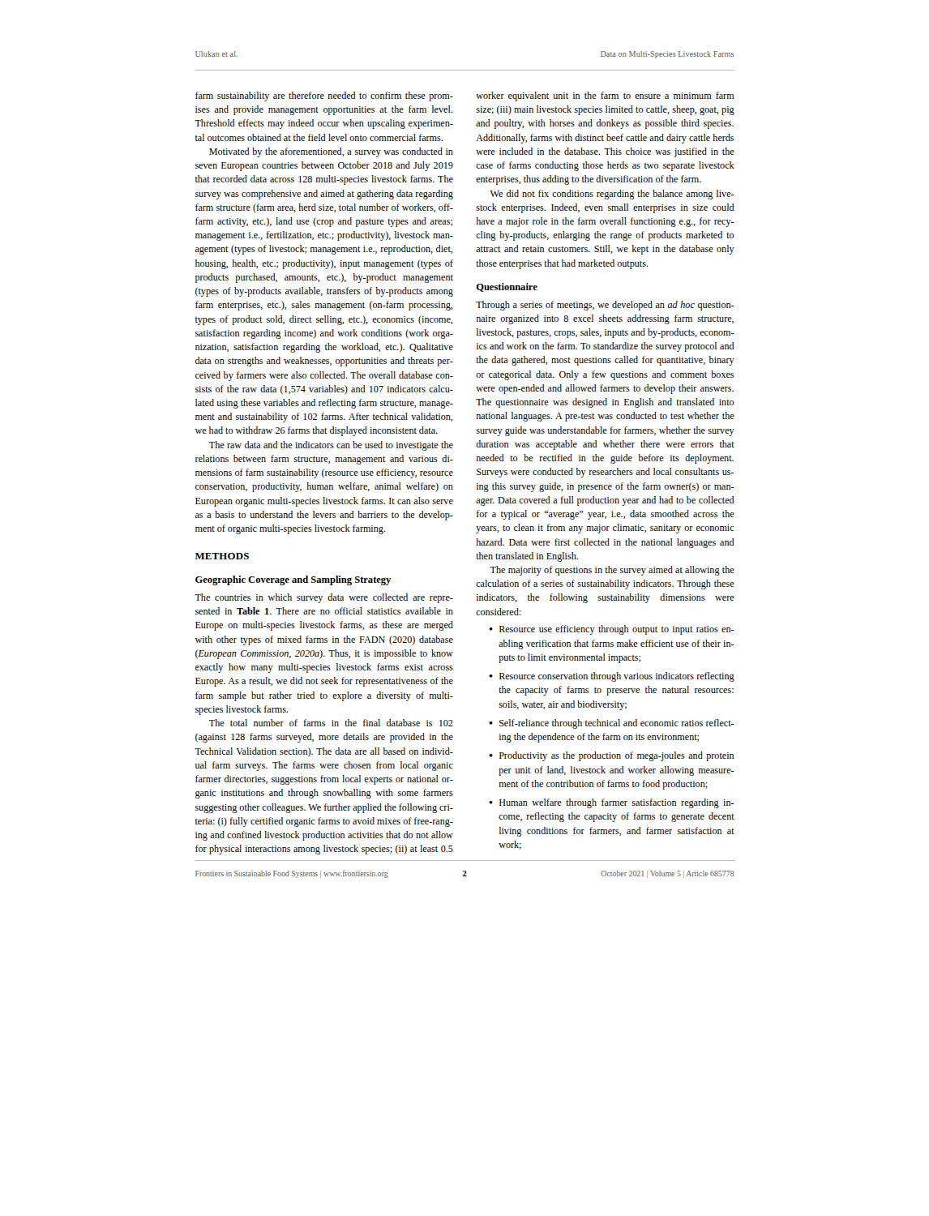Ulukan et al.
Data on Multi-Species Livestock Farms
farm sustainability are therefore needed to confirm these promises and provide management opportunities at the farm level. Threshold effects may indeed occur when upscaling experimental outcomes obtained at the field level onto commercial farms.
Motivated by the aforementioned, a survey was conducted in seven European countries between October 2018 and July 2019 that recorded data across 128 multi-species livestock farms. The survey was comprehensive and aimed at gathering data regarding farm structure (farm area, herd size, total number of workers, off-farm activity, etc.), land use (crop and pasture types and areas; management i.e., fertilization, etc.; productivity), livestock management (types of livestock; management i.e., reproduction, diet, housing, health, etc.; productivity), input management (types of products purchased, amounts, etc.), by-product management (types of by-products available, transfers of by-products among farm enterprises, etc.), sales management (on-farm processing, types of product sold, direct selling, etc.), economics (income, satisfaction regarding income) and work conditions (work organization, satisfaction regarding the workload, etc.). Qualitative data on strengths and weaknesses, opportunities and threats perceived by farmers were also collected. The overall database consists of the raw data (1,574 variables) and 107 indicators calculated using these variables and reflecting farm structure, management and sustainability of 102 farms. After technical validation, we had to withdraw 26 farms that displayed inconsistent data.
The raw data and the indicators can be used to investigate the relations between farm structure, management and various dimensions of farm sustainability (resource use efficiency, resource conservation, productivity, human welfare, animal welfare) on European organic multi-species livestock farms. It can also serve as a basis to understand the levers and barriers to the development of organic multi-species livestock farming.
METHODS
Geographic Coverage and Sampling Strategy
The countries in which survey data were collected are represented in Table 1. There are no official statistics available in Europe on multi-species livestock farms, as these are merged with other types of mixed farms in the FADN (2020) database (European Commission, 2020a). Thus, it is impossible to know exactly how many multi-species livestock farms exist across Europe. As a result, we did not seek for representativeness of the farm sample but rather tried to explore a diversity of multi-species livestock farms.
The total number of farms in the final database is 102 (against 128 farms surveyed, more details are provided in the Technical Validation section). The data are all based on individual farm surveys. The farms were chosen from local organic farmer directories, suggestions from local experts or national organic institutions and through snowballing with some farmers suggesting other colleagues. We further applied the following criteria: (i) fully certified organic farms to avoid mixes of free-ranging and confined livestock production activities that do not allow for physical interactions among livestock species; (ii) at least 0.5 worker equivalent unit in the farm to ensure a minimum farm size; (iii) main livestock species limited to cattle, sheep, goat, pig and poultry, with horses and donkeys as possible third species. Additionally, farms with distinct beef cattle and dairy cattle herds were included in the database. This choice was justified in the case of farms conducting those herds as two separate livestock enterprises, thus adding to the diversification of the farm.
We did not fix conditions regarding the balance among livestock enterprises. Indeed, even small enterprises in size could have a major role in the farm overall functioning e.g., for recycling by-products, enlarging the range of products marketed to attract and retain customers. Still, we kept in the database only those enterprises that had marketed outputs.
Questionnaire
Through a series of meetings, we developed an ad hoc questionnaire organized into 8 excel sheets addressing farm structure, livestock, pastures, crops, sales, inputs and by-products, economics and work on the farm. To standardize the survey protocol and the data gathered, most questions called for quantitative, binary or categorical data. Only a few questions and comment boxes were open-ended and allowed farmers to develop their answers. The questionnaire was designed in English and translated into national languages. A pre-test was conducted to test whether the survey guide was understandable for farmers, whether the survey duration was acceptable and whether there were errors that needed to be rectified in the guide before its deployment. Surveys were conducted by researchers and local consultants using this survey guide, in presence of the farm owner(s) or manager. Data covered a full production year and had to be collected for a typical or “average” year, i.e., data smoothed across the years, to clean it from any major climatic, sanitary or economic hazard. Data were first collected in the national languages and then translated in English.
The majority of questions in the survey aimed at allowing the calculation of a series of sustainability indicators. Through these indicators, the following sustainability dimensions were considered:
Resource use efficiency through output to input ratios enabling verification that farms make efficient use of their inputs to limit environmental impacts;
Resource conservation through various indicators reflecting the capacity of farms to preserve the natural resources: soils, water, air and biodiversity;
Self-reliance through technical and economic ratios reflecting the dependence of the farm on its environment;
Productivity as the production of mega-joules and protein per unit of land, livestock and worker allowing measurement of the contribution of farms to food production;
Human welfare through farmer satisfaction regarding income, reflecting the capacity of farms to generate decent living conditions for farmers, and farmer satisfaction at work;
Frontiers in Sustainable Food Systems | www.frontiersin.org
2
October 2021 | Volume 5 | Article 685778